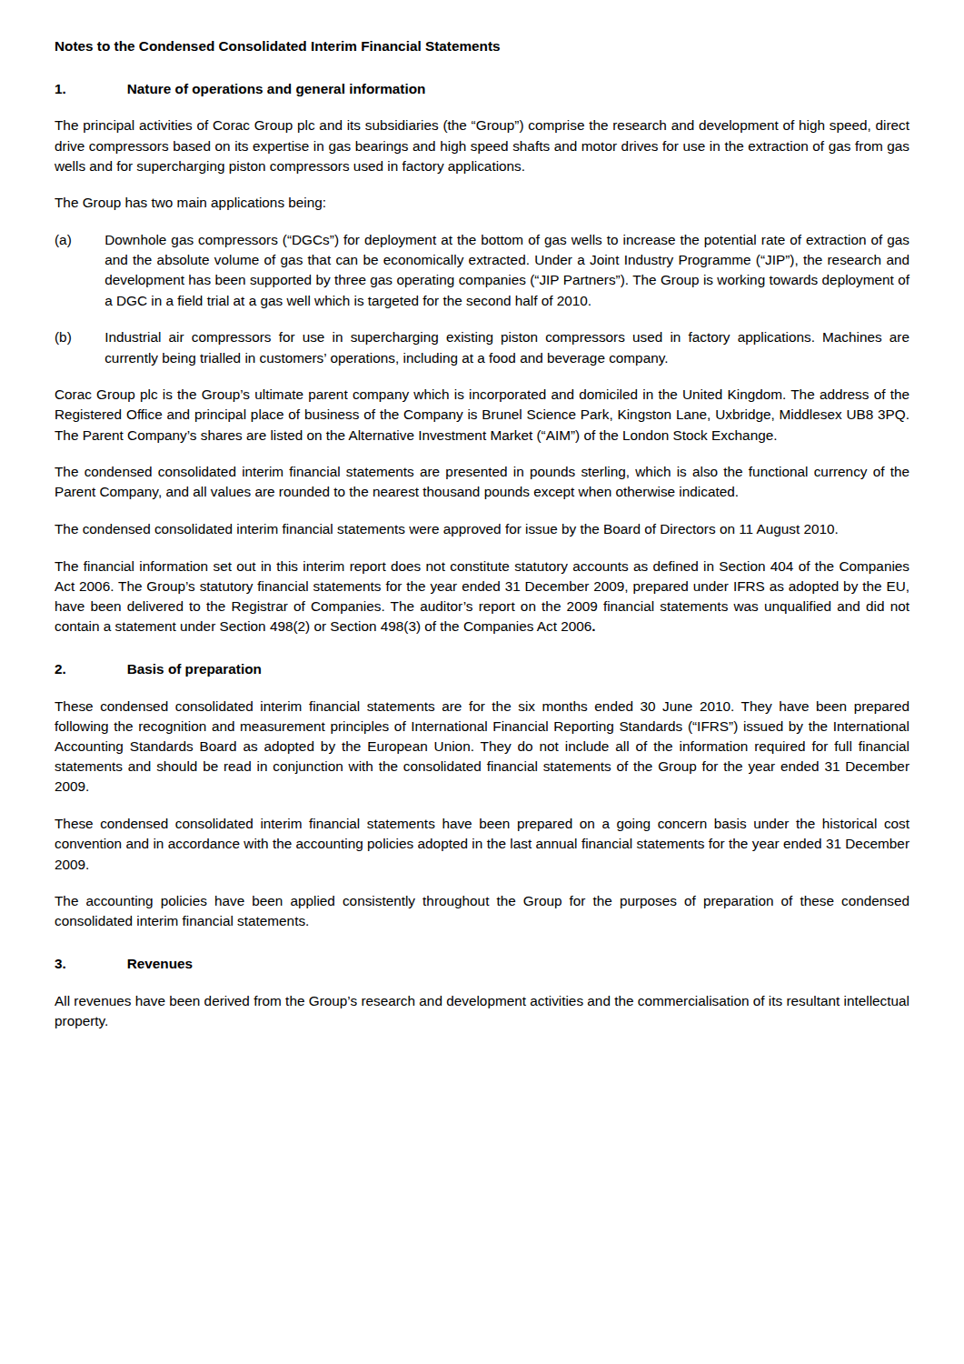Notes to the Condensed Consolidated Interim Financial Statements
1. Nature of operations and general information
The principal activities of Corac Group plc and its subsidiaries (the “Group”) comprise the research and development of high speed, direct drive compressors based on its expertise in gas bearings and high speed shafts and motor drives for use in the extraction of gas from gas wells and for supercharging piston compressors used in factory applications.
The Group has two main applications being:
(a) Downhole gas compressors (“DGCs”) for deployment at the bottom of gas wells to increase the potential rate of extraction of gas and the absolute volume of gas that can be economically extracted. Under a Joint Industry Programme (“JIP”), the research and development has been supported by three gas operating companies (“JIP Partners”). The Group is working towards deployment of a DGC in a field trial at a gas well which is targeted for the second half of 2010.
(b) Industrial air compressors for use in supercharging existing piston compressors used in factory applications. Machines are currently being trialled in customers’ operations, including at a food and beverage company.
Corac Group plc is the Group’s ultimate parent company which is incorporated and domiciled in the United Kingdom. The address of the Registered Office and principal place of business of the Company is Brunel Science Park, Kingston Lane, Uxbridge, Middlesex UB8 3PQ. The Parent Company’s shares are listed on the Alternative Investment Market (“AIM”) of the London Stock Exchange.
The condensed consolidated interim financial statements are presented in pounds sterling, which is also the functional currency of the Parent Company, and all values are rounded to the nearest thousand pounds except when otherwise indicated.
The condensed consolidated interim financial statements were approved for issue by the Board of Directors on 11 August 2010.
The financial information set out in this interim report does not constitute statutory accounts as defined in Section 404 of the Companies Act 2006. The Group’s statutory financial statements for the year ended 31 December 2009, prepared under IFRS as adopted by the EU, have been delivered to the Registrar of Companies. The auditor’s report on the 2009 financial statements was unqualified and did not contain a statement under Section 498(2) or Section 498(3) of the Companies Act 2006.
2. Basis of preparation
These condensed consolidated interim financial statements are for the six months ended 30 June 2010. They have been prepared following the recognition and measurement principles of International Financial Reporting Standards (“IFRS”) issued by the International Accounting Standards Board as adopted by the European Union. They do not include all of the information required for full financial statements and should be read in conjunction with the consolidated financial statements of the Group for the year ended 31 December 2009.
These condensed consolidated interim financial statements have been prepared on a going concern basis under the historical cost convention and in accordance with the accounting policies adopted in the last annual financial statements for the year ended 31 December 2009.
The accounting policies have been applied consistently throughout the Group for the purposes of preparation of these condensed consolidated interim financial statements.
3. Revenues
All revenues have been derived from the Group’s research and development activities and the commercialisation of its resultant intellectual property.